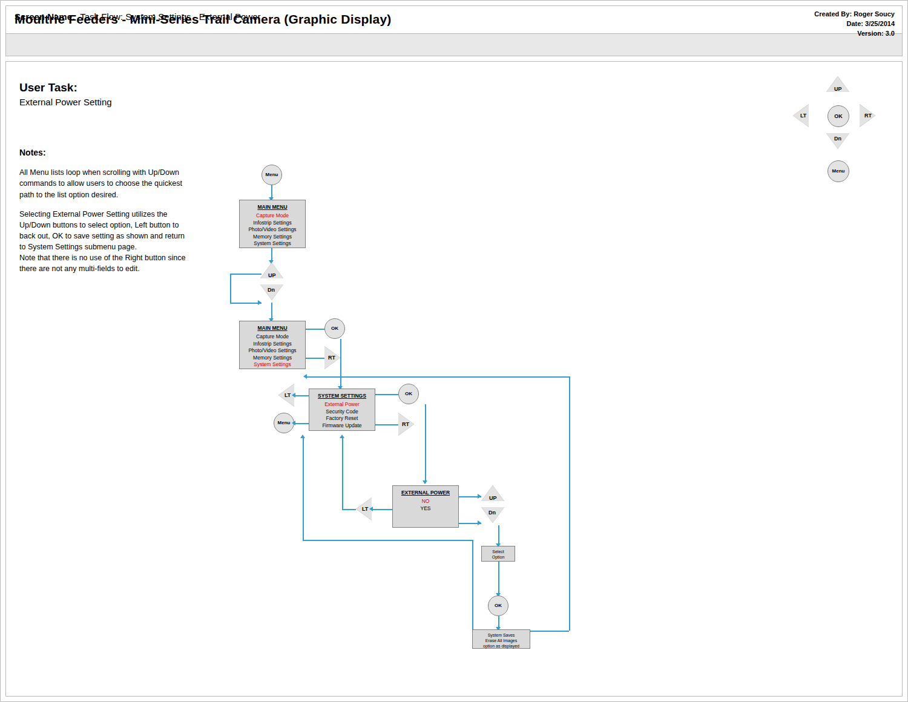Moultrie Feeders - Mini-Series Trail Camera (Graphic Display)
Screen Name: Task Flow: System Settings - External Power
Created By: Roger Soucy
Date: 3/25/2014
Version: 3.0
User Task:
External Power Setting
Notes:
All Menu lists loop when scrolling with Up/Down commands to allow users to choose the quickest path to the list option desired.
Selecting External Power Setting utilizes the Up/Down buttons to select option, Left button to back out, OK to save setting as shown and return to System Settings submenu page.
Note that there is no use of the Right button since there are not any multi-fields to edit.
UP
LT
OK
RT
Dn
Menu
Menu
MAIN MENU Capture Mode
Infostrip Settings
Photo/Video Settings
Memory Settings
System Settings
UP
Dn
MAIN MENU Capture Mode
Infostrip Settings
Photo/Video Settings
Memory Settings
System Settings
OK
RT
SYSTEM SETTINGS External Power
Security Code
Factory Reset
Firmware Update
LT
Menu
OK
RT
EXTERNAL POWER NO
YES
LT
UP
Dn
Select
Option
OK
System Saves
Erase All Images
option as displayed